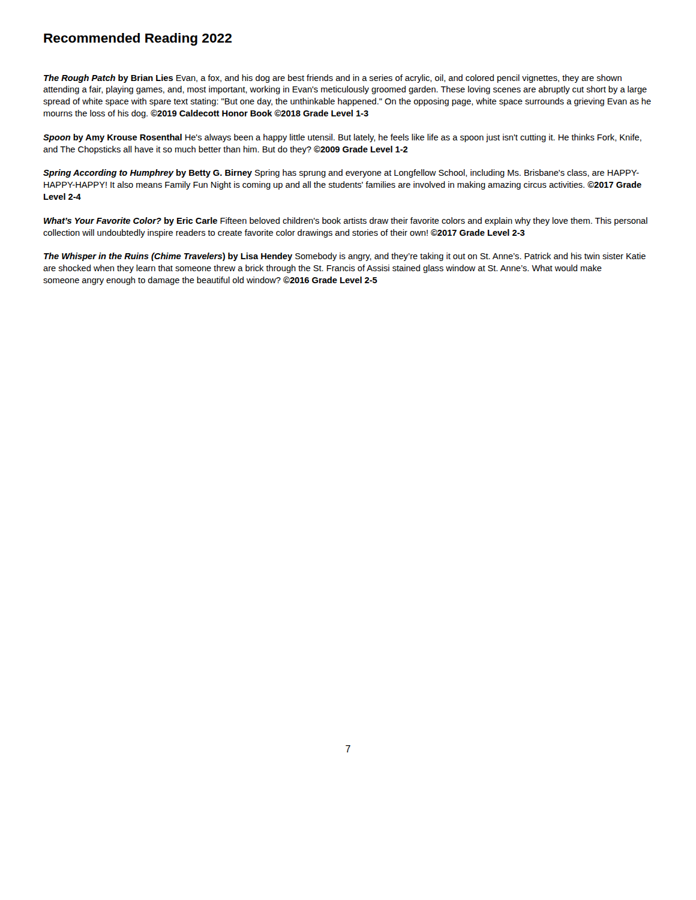Recommended Reading 2022
The Rough Patch by Brian Lies Evan, a fox, and his dog are best friends and in a series of acrylic, oil, and colored pencil vignettes, they are shown attending a fair, playing games, and, most important, working in Evan's meticulously groomed garden. These loving scenes are abruptly cut short by a large spread of white space with spare text stating: "But one day, the unthinkable happened." On the opposing page, white space surrounds a grieving Evan as he mourns the loss of his dog. ©2019 Caldecott Honor Book ©2018 Grade Level 1-3
Spoon by Amy Krouse Rosenthal He's always been a happy little utensil. But lately, he feels like life as a spoon just isn't cutting it. He thinks Fork, Knife, and The Chopsticks all have it so much better than him. But do they? ©2009 Grade Level 1-2
Spring According to Humphrey by Betty G. Birney Spring has sprung and everyone at Longfellow School, including Ms. Brisbane's class, are HAPPY-HAPPY-HAPPY! It also means Family Fun Night is coming up and all the students' families are involved in making amazing circus activities. ©2017 Grade Level 2-4
What’s Your Favorite Color? by Eric Carle Fifteen beloved children's book artists draw their favorite colors and explain why they love them. This personal collection will undoubtedly inspire readers to create favorite color drawings and stories of their own! ©2017 Grade Level 2-3
The Whisper in the Ruins (Chime Travelers) by Lisa Hendey Somebody is angry, and they’re taking it out on St. Anne’s. Patrick and his twin sister Katie are shocked when they learn that someone threw a brick through the St. Francis of Assisi stained glass window at St. Anne’s. What would make
someone angry enough to damage the beautiful old window? ©2016 Grade Level 2-5
7